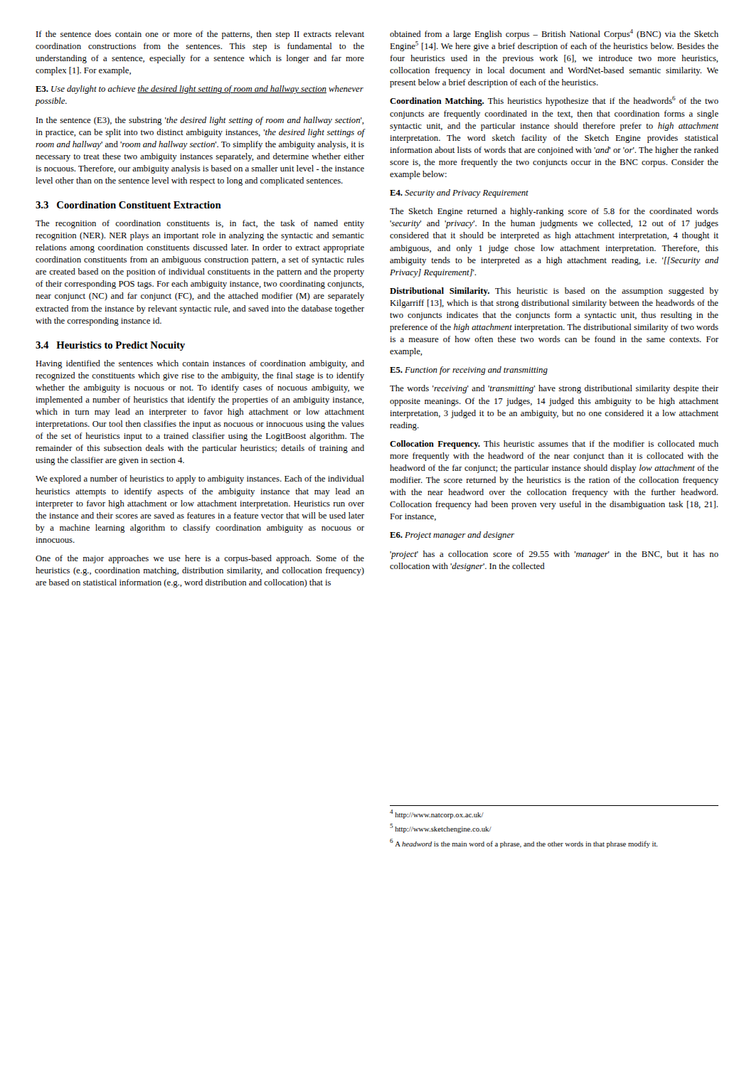If the sentence does contain one or more of the patterns, then step II extracts relevant coordination constructions from the sentences. This step is fundamental to the understanding of a sentence, especially for a sentence which is longer and far more complex [1]. For example,
E3. Use daylight to achieve the desired light setting of room and hallway section whenever possible.
In the sentence (E3), the substring 'the desired light setting of room and hallway section', in practice, can be split into two distinct ambiguity instances, 'the desired light settings of room and hallway' and 'room and hallway section'. To simplify the ambiguity analysis, it is necessary to treat these two ambiguity instances separately, and determine whether either is nocuous. Therefore, our ambiguity analysis is based on a smaller unit level - the instance level other than on the sentence level with respect to long and complicated sentences.
3.3 Coordination Constituent Extraction
The recognition of coordination constituents is, in fact, the task of named entity recognition (NER). NER plays an important role in analyzing the syntactic and semantic relations among coordination constituents discussed later. In order to extract appropriate coordination constituents from an ambiguous construction pattern, a set of syntactic rules are created based on the position of individual constituents in the pattern and the property of their corresponding POS tags. For each ambiguity instance, two coordinating conjuncts, near conjunct (NC) and far conjunct (FC), and the attached modifier (M) are separately extracted from the instance by relevant syntactic rule, and saved into the database together with the corresponding instance id.
3.4 Heuristics to Predict Nocuity
Having identified the sentences which contain instances of coordination ambiguity, and recognized the constituents which give rise to the ambiguity, the final stage is to identify whether the ambiguity is nocuous or not. To identify cases of nocuous ambiguity, we implemented a number of heuristics that identify the properties of an ambiguity instance, which in turn may lead an interpreter to favor high attachment or low attachment interpretations. Our tool then classifies the input as nocuous or innocuous using the values of the set of heuristics input to a trained classifier using the LogitBoost algorithm. The remainder of this subsection deals with the particular heuristics; details of training and using the classifier are given in section 4.
We explored a number of heuristics to apply to ambiguity instances. Each of the individual heuristics attempts to identify aspects of the ambiguity instance that may lead an interpreter to favor high attachment or low attachment interpretation. Heuristics run over the instance and their scores are saved as features in a feature vector that will be used later by a machine learning algorithm to classify coordination ambiguity as nocuous or innocuous.
One of the major approaches we use here is a corpus-based approach. Some of the heuristics (e.g., coordination matching, distribution similarity, and collocation frequency) are based on statistical information (e.g., word distribution and collocation) that is
obtained from a large English corpus – British National Corpus4 (BNC) via the Sketch Engine5 [14]. We here give a brief description of each of the heuristics below. Besides the four heuristics used in the previous work [6], we introduce two more heuristics, collocation frequency in local document and WordNet-based semantic similarity. We present below a brief description of each of the heuristics.
Coordination Matching. This heuristics hypothesize that if the headwords6 of the two conjuncts are frequently coordinated in the text, then that coordination forms a single syntactic unit, and the particular instance should therefore prefer to high attachment interpretation. The word sketch facility of the Sketch Engine provides statistical information about lists of words that are conjoined with 'and' or 'or'. The higher the ranked score is, the more frequently the two conjuncts occur in the BNC corpus. Consider the example below:
E4. Security and Privacy Requirement
The Sketch Engine returned a highly-ranking score of 5.8 for the coordinated words 'security' and 'privacy'. In the human judgments we collected, 12 out of 17 judges considered that it should be interpreted as high attachment interpretation, 4 thought it ambiguous, and only 1 judge chose low attachment interpretation. Therefore, this ambiguity tends to be interpreted as a high attachment reading, i.e. '[[Security and Privacy] Requirement]'.
Distributional Similarity. This heuristic is based on the assumption suggested by Kilgarriff [13], which is that strong distributional similarity between the headwords of the two conjuncts indicates that the conjuncts form a syntactic unit, thus resulting in the preference of the high attachment interpretation. The distributional similarity of two words is a measure of how often these two words can be found in the same contexts. For example,
E5. Function for receiving and transmitting
The words 'receiving' and 'transmitting' have strong distributional similarity despite their opposite meanings. Of the 17 judges, 14 judged this ambiguity to be high attachment interpretation, 3 judged it to be an ambiguity, but no one considered it a low attachment reading.
Collocation Frequency. This heuristic assumes that if the modifier is collocated much more frequently with the headword of the near conjunct than it is collocated with the headword of the far conjunct; the particular instance should display low attachment of the modifier. The score returned by the heuristics is the ration of the collocation frequency with the near headword over the collocation frequency with the further headword. Collocation frequency had been proven very useful in the disambiguation task [18, 21]. For instance,
E6. Project manager and designer
'project' has a collocation score of 29.55 with 'manager' in the BNC, but it has no collocation with 'designer'. In the collected
4 http://www.natcorp.ox.ac.uk/
5 http://www.sketchengine.co.uk/
6 A headword is the main word of a phrase, and the other words in that phrase modify it.